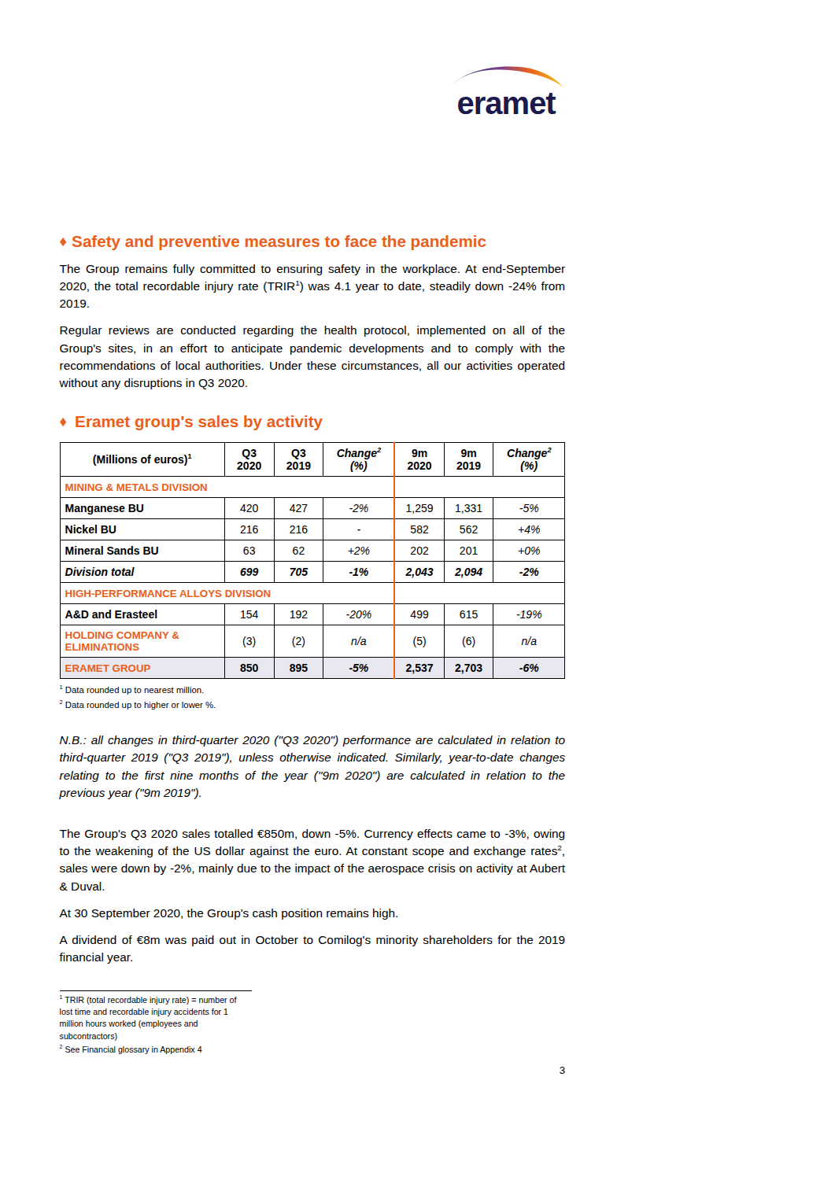eramet
♦Safety and preventive measures to face the pandemic
The Group remains fully committed to ensuring safety in the workplace. At end-September 2020, the total recordable injury rate (TRIR1) was 4.1 year to date, steadily down -24% from 2019.
Regular reviews are conducted regarding the health protocol, implemented on all of the Group's sites, in an effort to anticipate pandemic developments and to comply with the recommendations of local authorities. Under these circumstances, all our activities operated without any disruptions in Q3 2020.
♦Eramet group's sales by activity
| (Millions of euros) 1 | Q3 2020 | Q3 2019 | Change 2 (%) | 9m 2020 | 9m 2019 | Change 2 (%) |
| --- | --- | --- | --- | --- | --- | --- |
| MINING & METALS DIVISION | |
| Manganese BU | 420 | 427 | -2% | 1,259 | 1,331 | -5% |
| Nickel BU | 216 | 216 | - | 582 | 562 | +4% |
| Mineral Sands BU | 63 | 62 | +2% | 202 | 201 | +0% |
| Division total | 699 | 705 | -1% | 2,043 | 2,094 | -2% |
| HIGH-PERFORMANCE ALLOYS DIVISION | |
| A&D and Erasteel | 154 | 192 | -20% | 499 | 615 | -19% |
| HOLDING COMPANY & ELIMINATIONS | (3) | (2) | n/a | (5) | (6) | n/a |
| ERAMET GROUP | 850 | 895 | -5% | 2,537 | 2,703 | -6% |
1 Data rounded up to nearest million.
2 Data rounded up to higher or lower %.
N.B.: all changes in third-quarter 2020 ("Q3 2020") performance are calculated in relation to third-quarter 2019 ("Q3 2019"), unless otherwise indicated. Similarly, year-to-date changes relating to the first nine months of the year ("9m 2020") are calculated in relation to the previous year ("9m 2019").
The Group's Q3 2020 sales totalled €850m, down -5%. Currency effects came to -3%, owing to the weakening of the US dollar against the euro. At constant scope and exchange rates2, sales were down by -2%, mainly due to the impact of the aerospace crisis on activity at Aubert & Duval.
At 30 September 2020, the Group's cash position remains high.
A dividend of €8m was paid out in October to Comilog's minority shareholders for the 2019 financial year.
1 TRIR (total recordable injury rate) = number of lost time and recordable injury accidents for 1 million hours worked (employees and subcontractors)
2 See Financial glossary in Appendix 4
3